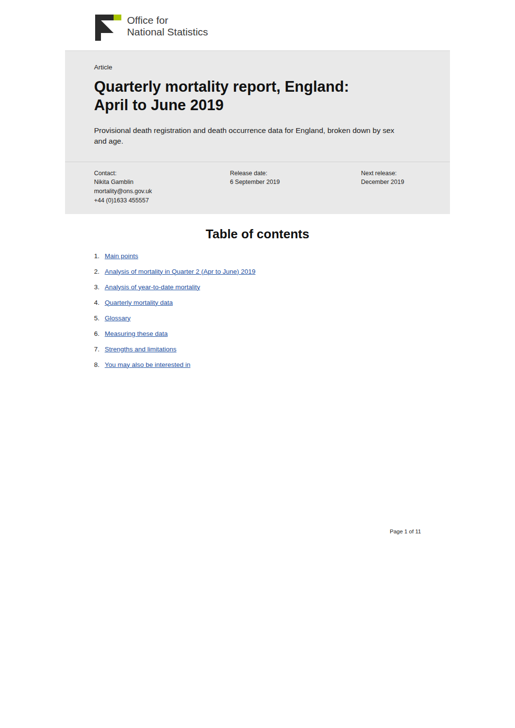Office for National Statistics
Article
Quarterly mortality report, England: April to June 2019
Provisional death registration and death occurrence data for England, broken down by sex and age.
Contact: Nikita Gamblin
mortality@ons.gov.uk
+44 (0)1633 455557
Release date: 6 September 2019
Next release: December 2019
Table of contents
Main points
Analysis of mortality in Quarter 2 (Apr to June) 2019
Analysis of year-to-date mortality
Quarterly mortality data
Glossary
Measuring these data
Strengths and limitations
You may also be interested in
Page 1 of 11